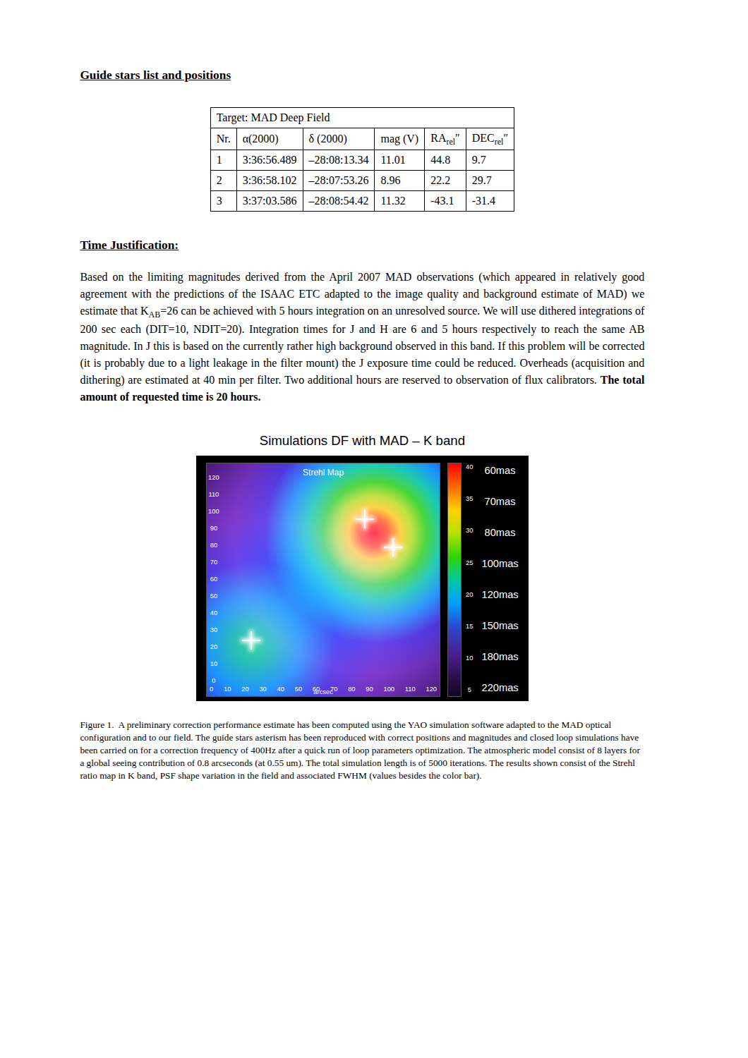Guide stars list and positions
Target: MAD Deep Field
| Nr. | α(2000) | δ (2000) | mag (V) | RA rel ″ | DEC rel ″ |
| --- | --- | --- | --- | --- | --- |
| 1 | 3:36:56.489 | –28:08:13.34 | 11.01 | 44.8 | 9.7 |
| 2 | 3:36:58.102 | –28:07:53.26 | 8.96 | 22.2 | 29.7 |
| 3 | 3:37:03.586 | –28:08:54.42 | 11.32 | -43.1 | -31.4 |
Time Justification:
Based on the limiting magnitudes derived from the April 2007 MAD observations (which appeared in relatively good agreement with the predictions of the ISAAC ETC adapted to the image quality and background estimate of MAD) we estimate that KAB=26 can be achieved with 5 hours integration on an unresolved source. We will use dithered integrations of 200 sec each (DIT=10, NDIT=20). Integration times for J and H are 6 and 5 hours respectively to reach the same AB magnitude. In J this is based on the currently rather high background observed in this band. If this problem will be corrected (it is probably due to a light leakage in the filter mount) the J exposure time could be reduced. Overheads (acquisition and dithering) are estimated at 40 min per filter. Two additional hours are reserved to observation of flux calibrators. The total amount of requested time is 20 hours.
Simulations DF with MAD – K band
Strehl Map
1201101009080706050403020100
0102030405060708090100110120
arcsec
403530252015105
60mas 70mas 80mas 100mas 120mas 150mas 180mas 220mas
Figure 1. A preliminary correction performance estimate has been computed using the YAO simulation software adapted to the MAD optical configuration and to our field. The guide stars asterism has been reproduced with correct positions and magnitudes and closed loop simulations have been carried on for a correction frequency of 400Hz after a quick run of loop parameters optimization. The atmospheric model consist of 8 layers for a global seeing contribution of 0.8 arcseconds (at 0.55 um). The total simulation length is of 5000 iterations. The results shown consist of the Strehl ratio map in K band, PSF shape variation in the field and associated FWHM (values besides the color bar).